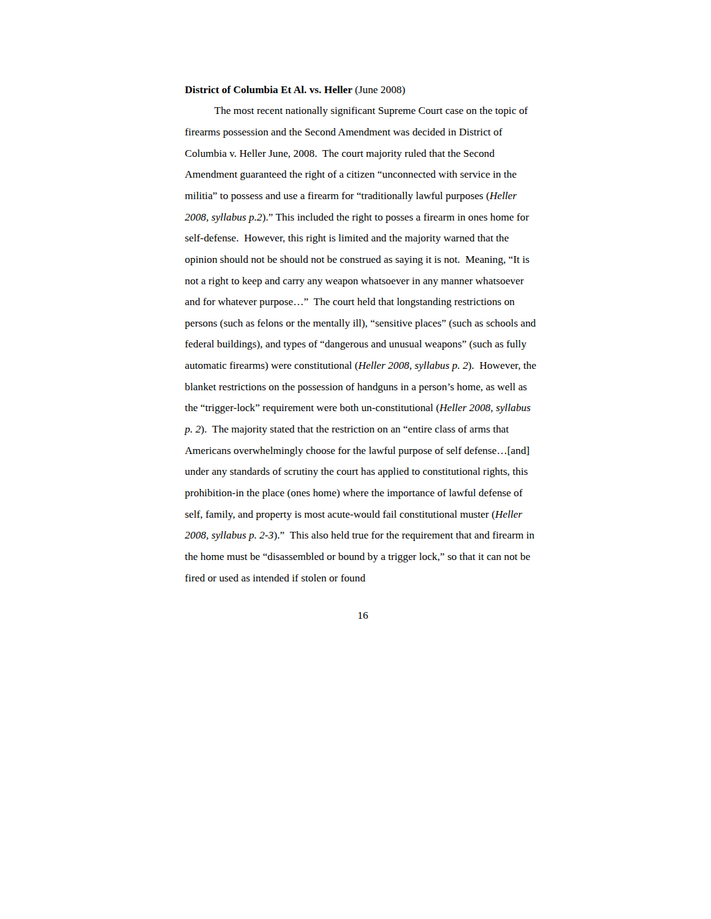District of Columbia Et Al. vs. Heller (June 2008)
The most recent nationally significant Supreme Court case on the topic of firearms possession and the Second Amendment was decided in District of Columbia v. Heller June, 2008. The court majority ruled that the Second Amendment guaranteed the right of a citizen “unconnected with service in the militia” to possess and use a firearm for “traditionally lawful purposes (Heller 2008, syllabus p.2).” This included the right to posses a firearm in ones home for self-defense. However, this right is limited and the majority warned that the opinion should not be should not be construed as saying it is not. Meaning, “It is not a right to keep and carry any weapon whatsoever in any manner whatsoever and for whatever purpose…” The court held that longstanding restrictions on persons (such as felons or the mentally ill), “sensitive places” (such as schools and federal buildings), and types of “dangerous and unusual weapons” (such as fully automatic firearms) were constitutional (Heller 2008, syllabus p. 2). However, the blanket restrictions on the possession of handguns in a person’s home, as well as the “trigger-lock” requirement were both un-constitutional (Heller 2008, syllabus p. 2). The majority stated that the restriction on an “entire class of arms that Americans overwhelmingly choose for the lawful purpose of self defense…[and] under any standards of scrutiny the court has applied to constitutional rights, this prohibition-in the place (ones home) where the importance of lawful defense of self, family, and property is most acute-would fail constitutional muster (Heller 2008, syllabus p. 2-3).” This also held true for the requirement that and firearm in the home must be “disassembled or bound by a trigger lock,” so that it can not be fired or used as intended if stolen or found
16